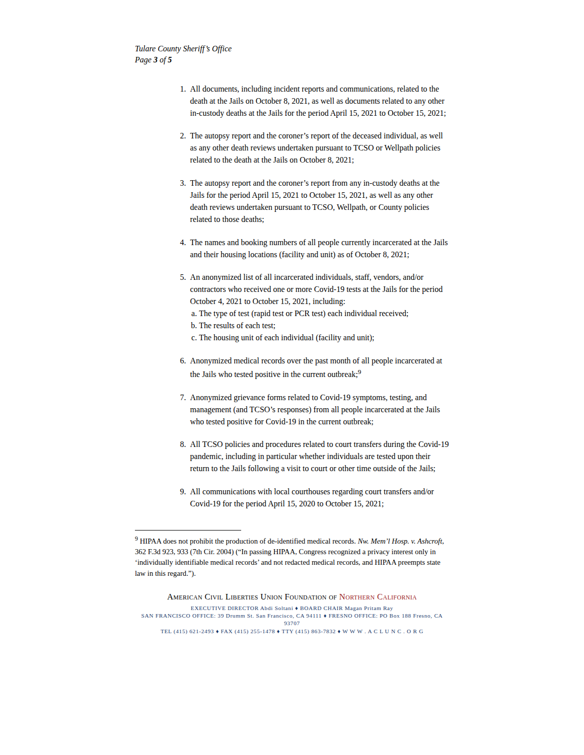Tulare County Sheriff’s Office
Page 3 of 5
All documents, including incident reports and communications, related to the death at the Jails on October 8, 2021, as well as documents related to any other in-custody deaths at the Jails for the period April 15, 2021 to October 15, 2021;
The autopsy report and the coroner’s report of the deceased individual, as well as any other death reviews undertaken pursuant to TCSO or Wellpath policies related to the death at the Jails on October 8, 2021;
The autopsy report and the coroner’s report from any in-custody deaths at the Jails for the period April 15, 2021 to October 15, 2021, as well as any other death reviews undertaken pursuant to TCSO, Wellpath, or County policies related to those deaths;
The names and booking numbers of all people currently incarcerated at the Jails and their housing locations (facility and unit) as of October 8, 2021;
An anonymized list of all incarcerated individuals, staff, vendors, and/or contractors who received one or more Covid-19 tests at the Jails for the period October 4, 2021 to October 15, 2021, including:
The type of test (rapid test or PCR test) each individual received;
The results of each test;
The housing unit of each individual (facility and unit);
Anonymized medical records over the past month of all people incarcerated at the Jails who tested positive in the current outbreak;9
Anonymized grievance forms related to Covid-19 symptoms, testing, and management (and TCSO’s responses) from all people incarcerated at the Jails who tested positive for Covid-19 in the current outbreak;
All TCSO policies and procedures related to court transfers during the Covid-19 pandemic, including in particular whether individuals are tested upon their return to the Jails following a visit to court or other time outside of the Jails;
All communications with local courthouses regarding court transfers and/or Covid-19 for the period April 15, 2020 to October 15, 2021;
9 HIPAA does not prohibit the production of de-identified medical records. Nw. Mem’l Hosp. v. Ashcroft, 362 F.3d 923, 933 (7th Cir. 2004) (“In passing HIPAA, Congress recognized a privacy interest only in ‘individually identifiable medical records’ and not redacted medical records, and HIPAA preempts state law in this regard.”).
American Civil Liberties Union Foundation of Northern California
EXECUTIVE DIRECTOR Abdi Soltani ♦ BOARD CHAIR Magan Pritam Ray
SAN FRANCISCO OFFICE: 39 Drumm St. San Francisco, CA 94111 ♦ FRESNO OFFICE: PO Box 188 Fresno, CA 93707
TEL (415) 621-2493 ♦ FAX (415) 255-1478 ♦ TTY (415) 863-7832 ♦ W W W . A C L U N C . O R G